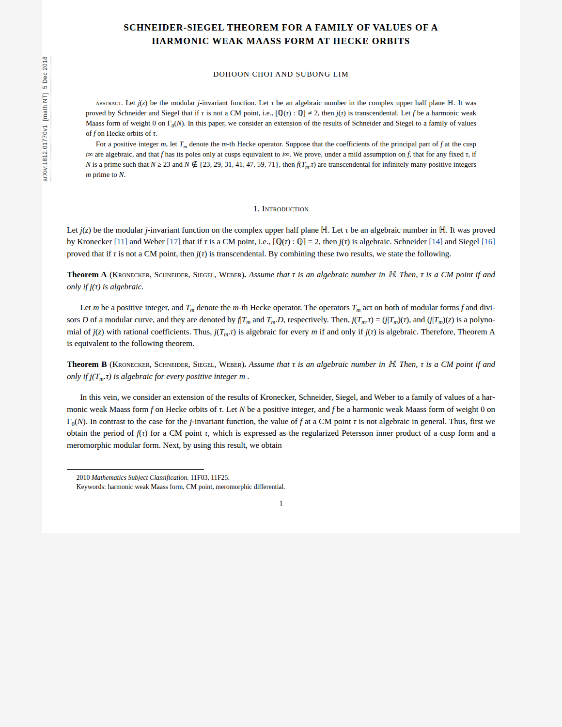arXiv:1812.01770v1 [math.NT] 5 Dec 2018
Schneider-Siegel Theorem for a Family of Values of a
Harmonic Weak Maass Form at Hecke Orbits
Dohoon Choi and Subong Lim
Abstract. Let j(z) be the modular j-invariant function. Let τ be an algebraic number in the complex upper half plane ℍ. It was proved by Schneider and Siegel that if τ is not a CM point, i.e., [ℚ(τ) : ℚ] ≠ 2, then j(τ) is transcendental. Let f be a harmonic weak Maass form of weight 0 on Γ0(N). In this paper, we consider an extension of the results of Schneider and Siegel to a family of values of f on Hecke orbits of τ.
For a positive integer m, let Tm denote the m-th Hecke operator. Suppose that the coefficients of the principal part of f at the cusp i∞ are algebraic, and that f has its poles only at cusps equivalent to i∞. We prove, under a mild assumption on f, that for any fixed τ, if N is a prime such that N ≥ 23 and N ∉ {23, 29, 31, 41, 47, 59, 71}, then f(Tm.τ) are transcendental for infinitely many positive integers m prime to N.
1. Introduction
Let j(z) be the modular j-invariant function on the complex upper half plane ℍ. Let τ be an algebraic number in ℍ. It was proved by Kronecker [11] and Weber [17] that if τ is a CM point, i.e., [ℚ(τ) : ℚ] = 2, then j(τ) is algebraic. Schneider [14] and Siegel [16] proved that if τ is not a CM point, then j(τ) is transcendental. By combining these two results, we state the following.
Theorem A (Kronecker, Schneider, Siegel, Weber). Assume that τ is an algebraic number in ℍ. Then, τ is a CM point if and only if j(τ) is algebraic.
Let m be a positive integer, and Tm denote the m-th Hecke operator. The operators Tm act on both of modular forms f and divisors D of a modular curve, and they are denoted by f|Tm and Tm.D, respectively. Then, j(Tm.τ) = (j|Tm)(τ), and (j|Tm)(z) is a polynomial of j(z) with rational coefficients. Thus, j(Tm.τ) is algebraic for every m if and only if j(τ) is algebraic. Therefore, Theorem A is equivalent to the following theorem.
Theorem B (Kronecker, Schneider, Siegel, Weber). Assume that τ is an algebraic number in ℍ. Then, τ is a CM point if and only if j(Tm.τ) is algebraic for every positive integer m .
In this vein, we consider an extension of the results of Kronecker, Schneider, Siegel, and Weber to a family of values of a harmonic weak Maass form f on Hecke orbits of τ. Let N be a positive integer, and f be a harmonic weak Maass form of weight 0 on Γ0(N). In contrast to the case for the j-invariant function, the value of f at a CM point τ is not algebraic in general. Thus, first we obtain the period of f(τ) for a CM point τ, which is expressed as the regularized Petersson inner product of a cusp form and a meromorphic modular form. Next, by using this result, we obtain
2010 Mathematics Subject Classification. 11F03, 11F25.
Keywords: harmonic weak Maass form, CM point, meromorphic differential.
1